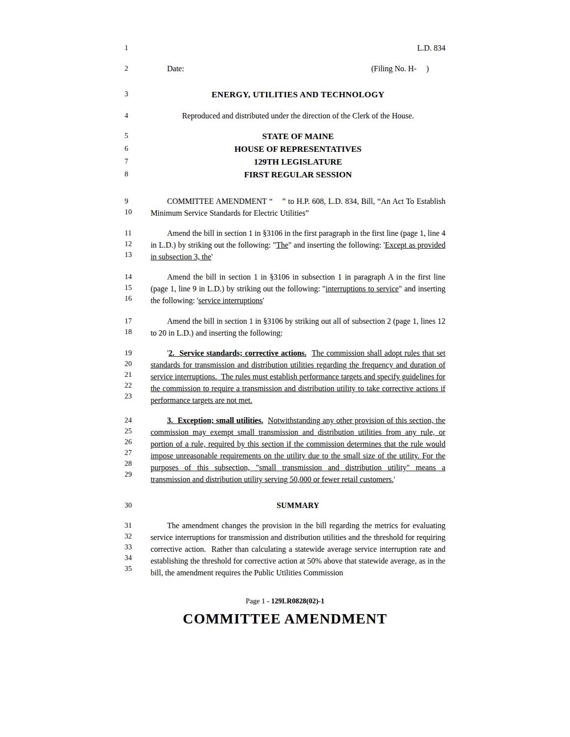1
L.D. 834
2
Date: (Filing No. H- )
3
ENERGY, UTILITIES AND TECHNOLOGY
4
Reproduced and distributed under the direction of the Clerk of the House.
5
STATE OF MAINE
6
HOUSE OF REPRESENTATIVES
7
129TH LEGISLATURE
8
FIRST REGULAR SESSION
9
10
COMMITTEE AMENDMENT “ ” to H.P. 608, L.D. 834, Bill, “An Act To Establish Minimum Service Standards for Electric Utilities”
11
12
13
Amend the bill in section 1 in §3106 in the first paragraph in the first line (page 1, line 4 in L.D.) by striking out the following: "The" and inserting the following: 'Except as provided in subsection 3, the'
14
15
16
Amend the bill in section 1 in §3106 in subsection 1 in paragraph A in the first line (page 1, line 9 in L.D.) by striking out the following: "interruptions to service" and inserting the following: 'service interruptions'
17
18
Amend the bill in section 1 in §3106 by striking out all of subsection 2 (page 1, lines 12 to 20 in L.D.) and inserting the following:
19
20
21
22
23
'2. Service standards; corrective actions. The commission shall adopt rules that set standards for transmission and distribution utilities regarding the frequency and duration of service interruptions. The rules must establish performance targets and specify guidelines for the commission to require a transmission and distribution utility to take corrective actions if performance targets are not met.
24
25
26
27
28
29
3. Exception; small utilities. Notwithstanding any other provision of this section, the commission may exempt small transmission and distribution utilities from any rule, or portion of a rule, required by this section if the commission determines that the rule would impose unreasonable requirements on the utility due to the small size of the utility. For the purposes of this subsection, "small transmission and distribution utility" means a transmission and distribution utility serving 50,000 or fewer retail customers.'
30
SUMMARY
31
32
33
34
35
The amendment changes the provision in the bill regarding the metrics for evaluating service interruptions for transmission and distribution utilities and the threshold for requiring corrective action. Rather than calculating a statewide average service interruption rate and establishing the threshold for corrective action at 50% above that statewide average, as in the bill, the amendment requires the Public Utilities Commission
Page 1 - 129LR0828(02)-1
COMMITTEE AMENDMENT